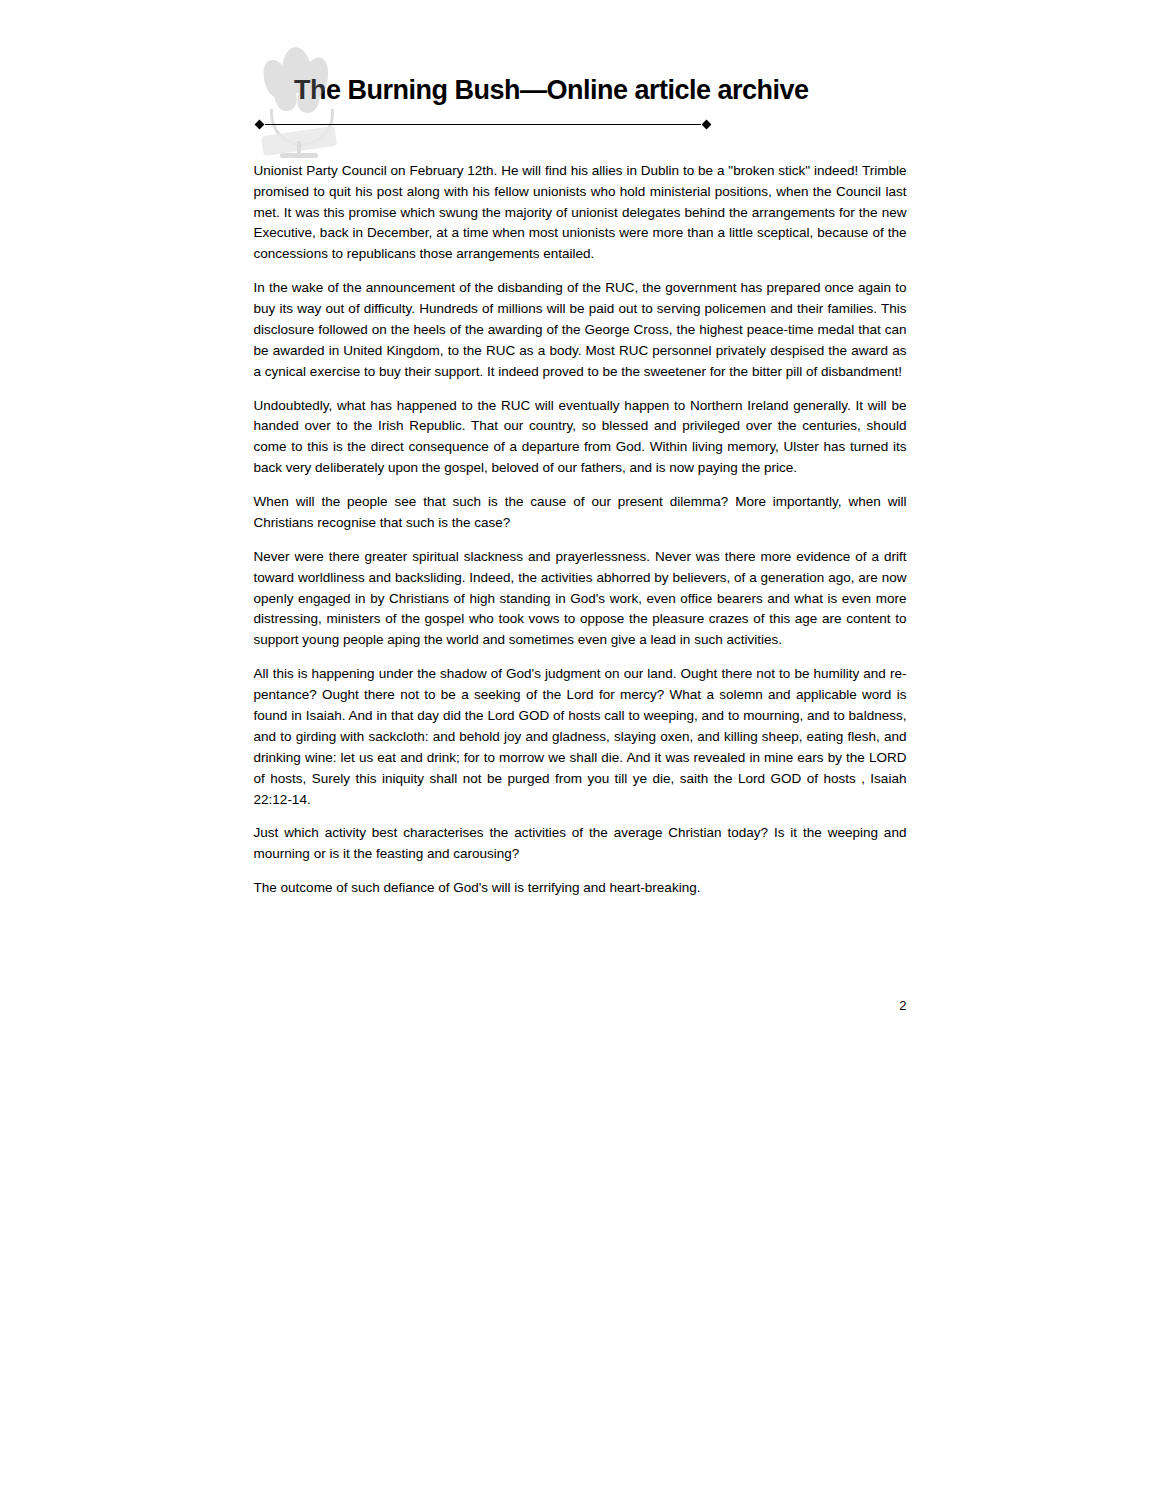The Burning Bush—Online article archive
Unionist Party Council on February 12th. He will find his allies in Dublin to be a "broken stick" indeed! Trimble promised to quit his post along with his fellow unionists who hold ministerial positions, when the Council last met. It was this promise which swung the majority of unionist delegates behind the arrangements for the new Executive, back in December, at a time when most unionists were more than a little sceptical, because of the concessions to republicans those arrangements entailed.
In the wake of the announcement of the disbanding of the RUC, the government has prepared once again to buy its way out of difficulty. Hundreds of millions will be paid out to serving policemen and their families. This disclosure followed on the heels of the awarding of the George Cross, the highest peace-time medal that can be awarded in United Kingdom, to the RUC as a body. Most RUC personnel privately despised the award as a cynical exercise to buy their support. It indeed proved to be the sweetener for the bitter pill of disbandment!
Undoubtedly, what has happened to the RUC will eventually happen to Northern Ireland generally. It will be handed over to the Irish Republic. That our country, so blessed and privileged over the centuries, should come to this is the direct consequence of a departure from God. Within living memory, Ulster has turned its back very deliberately upon the gospel, beloved of our fathers, and is now paying the price.
When will the people see that such is the cause of our present dilemma? More importantly, when will Christians recognise that such is the case?
Never were there greater spiritual slackness and prayerlessness. Never was there more evidence of a drift toward worldliness and backsliding. Indeed, the activities abhorred by believers, of a generation ago, are now openly engaged in by Christians of high standing in God's work, even office bearers and what is even more distressing, ministers of the gospel who took vows to oppose the pleasure crazes of this age are content to support young people aping the world and sometimes even give a lead in such activities.
All this is happening under the shadow of God's judgment on our land. Ought there not to be humility and repentance? Ought there not to be a seeking of the Lord for mercy? What a solemn and applicable word is found in Isaiah. And in that day did the Lord GOD of hosts call to weeping, and to mourning, and to baldness, and to girding with sackcloth: and behold joy and gladness, slaying oxen, and killing sheep, eating flesh, and drinking wine: let us eat and drink; for to morrow we shall die. And it was revealed in mine ears by the LORD of hosts, Surely this iniquity shall not be purged from you till ye die, saith the Lord GOD of hosts , Isaiah 22:12-14.
Just which activity best characterises the activities of the average Christian today? Is it the weeping and mourning or is it the feasting and carousing?
The outcome of such defiance of God's will is terrifying and heart-breaking.
2